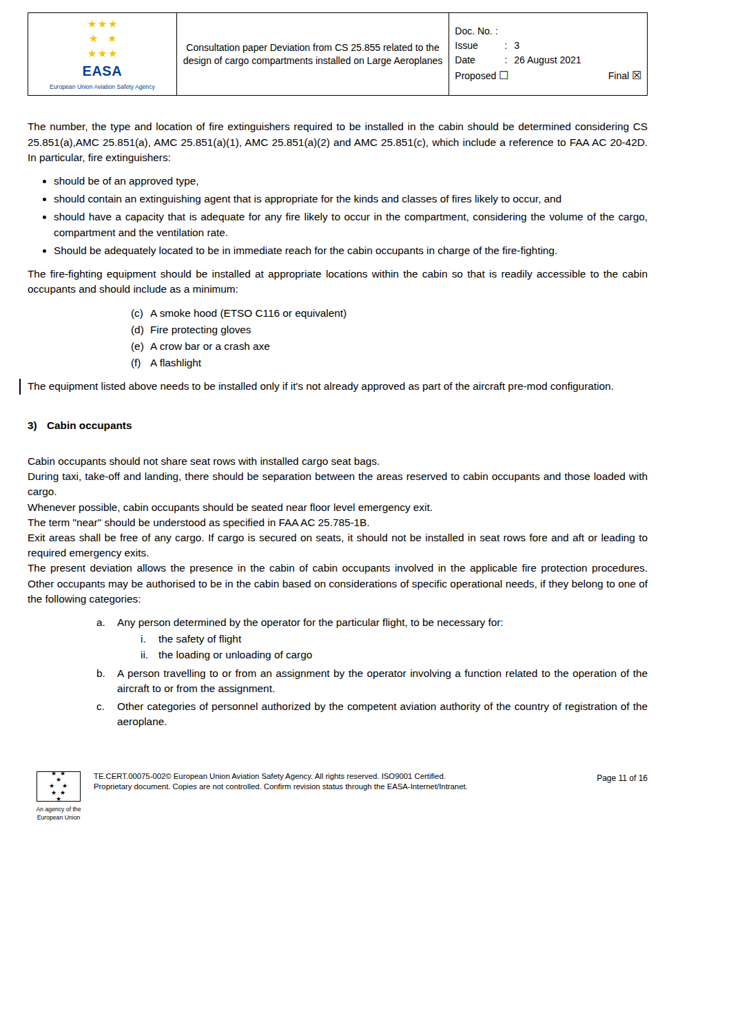| ★ ★ ★ ★ ★ ★ ★ ★ EASA European Union Aviation Safety Agency | Consultation paper Deviation from CS 25.855 related to the design of cargo compartments installed on Large Aeroplanes | Doc. No. : Issue : 3 Date : 26 August 2021 Proposed ☐ Final ☒ |
The number, the type and location of fire extinguishers required to be installed in the cabin should be determined considering CS 25.851(a),AMC 25.851(a), AMC 25.851(a)(1), AMC 25.851(a)(2) and AMC 25.851(c), which include a reference to FAA AC 20-42D. In particular, fire extinguishers:
should be of an approved type,
should contain an extinguishing agent that is appropriate for the kinds and classes of fires likely to occur, and
should have a capacity that is adequate for any fire likely to occur in the compartment, considering the volume of the cargo, compartment and the ventilation rate.
Should be adequately located to be in immediate reach for the cabin occupants in charge of the fire-fighting.
The fire-fighting equipment should be installed at appropriate locations within the cabin so that is readily accessible to the cabin occupants and should include as a minimum:
(c) A smoke hood (ETSO C116 or equivalent)
(d) Fire protecting gloves
(e) A crow bar or a crash axe
(f) A flashlight
The equipment listed above needs to be installed only if it's not already approved as part of the aircraft pre-mod configuration.
3) Cabin occupants
Cabin occupants should not share seat rows with installed cargo seat bags.
During taxi, take-off and landing, there should be separation between the areas reserved to cabin occupants and those loaded with cargo.
Whenever possible, cabin occupants should be seated near floor level emergency exit.
The term "near" should be understood as specified in FAA AC 25.785-1B.
Exit areas shall be free of any cargo. If cargo is secured on seats, it should not be installed in seat rows fore and aft or leading to required emergency exits.
The present deviation allows the presence in the cabin of cabin occupants involved in the applicable fire protection procedures. Other occupants may be authorised to be in the cabin based on considerations of specific operational needs, if they belong to one of the following categories:
a. Any person determined by the operator for the particular flight, to be necessary for:
i. the safety of flight
ii. the loading or unloading of cargo
b. A person travelling to or from an assignment by the operator involving a function related to the operation of the aircraft to or from the assignment.
c. Other categories of personnel authorized by the competent aviation authority of the country of registration of the aeroplane.
★ ★ ★
★ ★
★ ★ ★ An agency of the European Union
TE.CERT.00075-002© European Union Aviation Safety Agency. All rights reserved. ISO9001 Certified.
Proprietary document. Copies are not controlled. Confirm revision status through the EASA-Internet/Intranet.
Page 11 of 16